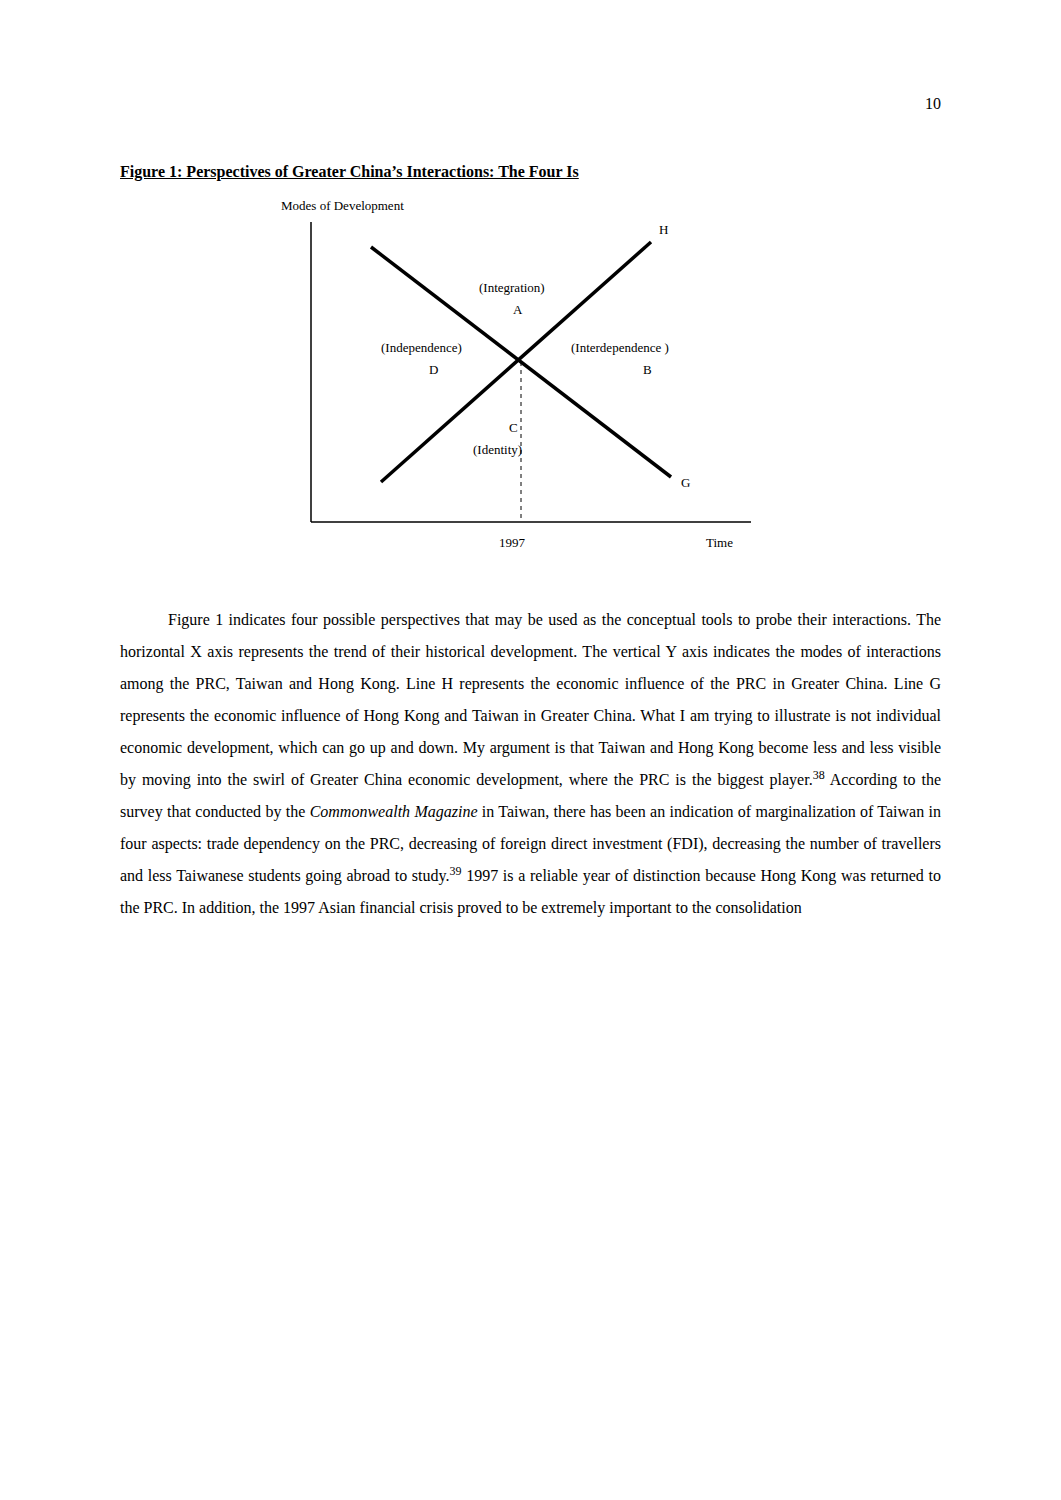10
Figure 1: Perspectives of Greater China’s Interactions: The Four Is
Modes of Development H G (Integration) A (Interdependence ) B C (Identity) (Independence) D 1997 Time
Figure 1 indicates four possible perspectives that may be used as the conceptual tools to probe their interactions. The horizontal X axis represents the trend of their historical development. The vertical Y axis indicates the modes of interactions among the PRC, Taiwan and Hong Kong. Line H represents the economic influence of the PRC in Greater China. Line G represents the economic influence of Hong Kong and Taiwan in Greater China. What I am trying to illustrate is not individual economic development, which can go up and down. My argument is that Taiwan and Hong Kong become less and less visible by moving into the swirl of Greater China economic development, where the PRC is the biggest player.38 According to the survey that conducted by the Commonwealth Magazine in Taiwan, there has been an indication of marginalization of Taiwan in four aspects: trade dependency on the PRC, decreasing of foreign direct investment (FDI), decreasing the number of travellers and less Taiwanese students going abroad to study.39 1997 is a reliable year of distinction because Hong Kong was returned to the PRC. In addition, the 1997 Asian financial crisis proved to be extremely important to the consolidation